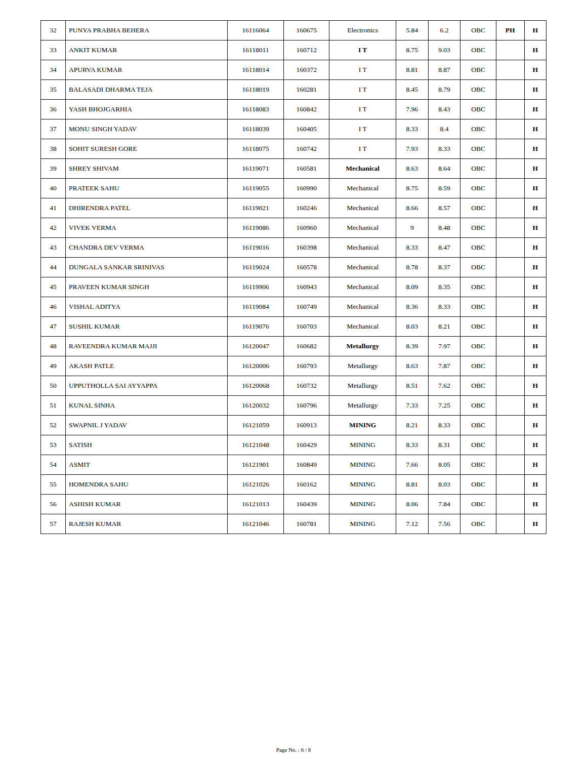| 32 | PUNYA PRABHA BEHERA | 16116064 | 160675 | Electronics | 5.84 | 6.2 | OBC | PH | H |
| 33 | ANKIT KUMAR | 16118011 | 160712 | I T | 8.75 | 9.03 | OBC | | H |
| 34 | APURVA KUMAR | 16118014 | 160372 | I T | 8.81 | 8.87 | OBC | | H |
| 35 | BALASADI DHARMA TEJA | 16118019 | 160281 | I T | 8.45 | 8.79 | OBC | | H |
| 36 | YASH BHOJGARHIA | 16118083 | 160842 | I T | 7.96 | 8.43 | OBC | | H |
| 37 | MONU SINGH YADAV | 16118039 | 160405 | I T | 8.33 | 8.4 | OBC | | H |
| 38 | SOHIT SURESH GORE | 16118075 | 160742 | I T | 7.93 | 8.33 | OBC | | H |
| 39 | SHREY SHIVAM | 16119071 | 160581 | Mechanical | 8.63 | 8.64 | OBC | | H |
| 40 | PRATEEK SAHU | 16119055 | 160990 | Mechanical | 8.75 | 8.59 | OBC | | H |
| 41 | DHIRENDRA PATEL | 16119021 | 160246 | Mechanical | 8.66 | 8.57 | OBC | | H |
| 42 | VIVEK VERMA | 16119086 | 160960 | Mechanical | 9 | 8.48 | OBC | | H |
| 43 | CHANDRA DEV VERMA | 16119016 | 160398 | Mechanical | 8.33 | 8.47 | OBC | | H |
| 44 | DUNGALA SANKAR SRINIVAS | 16119024 | 160578 | Mechanical | 8.78 | 8.37 | OBC | | H |
| 45 | PRAVEEN KUMAR SINGH | 16119906 | 160943 | Mechanical | 8.09 | 8.35 | OBC | | H |
| 46 | VISHAL ADITYA | 16119084 | 160749 | Mechanical | 8.36 | 8.33 | OBC | | H |
| 47 | SUSHIL KUMAR | 16119076 | 160703 | Mechanical | 8.03 | 8.21 | OBC | | H |
| 48 | RAVEENDRA KUMAR MAJJI | 16120047 | 160682 | Metallurgy | 8.39 | 7.97 | OBC | | H |
| 49 | AKASH PATLE | 16120006 | 160793 | Metallurgy | 8.63 | 7.87 | OBC | | H |
| 50 | UPPUTHOLLA SAI AYYAPPA | 16120068 | 160732 | Metallurgy | 8.51 | 7.62 | OBC | | H |
| 51 | KUNAL SINHA | 16120032 | 160796 | Metallurgy | 7.33 | 7.25 | OBC | | H |
| 52 | SWAPNIL J YADAV | 16121059 | 160913 | MINING | 8.21 | 8.33 | OBC | | H |
| 53 | SATISH | 16121048 | 160429 | MINING | 8.33 | 8.31 | OBC | | H |
| 54 | ASMIT | 16121901 | 160849 | MINING | 7.66 | 8.05 | OBC | | H |
| 55 | HOMENDRA SAHU | 16121026 | 160162 | MINING | 8.81 | 8.03 | OBC | | H |
| 56 | ASHISH KUMAR | 16121013 | 160439 | MINING | 8.06 | 7.84 | OBC | | H |
| 57 | RAJESH KUMAR | 16121046 | 160781 | MINING | 7.12 | 7.56 | OBC | | H |
Page No. : 6 / 8